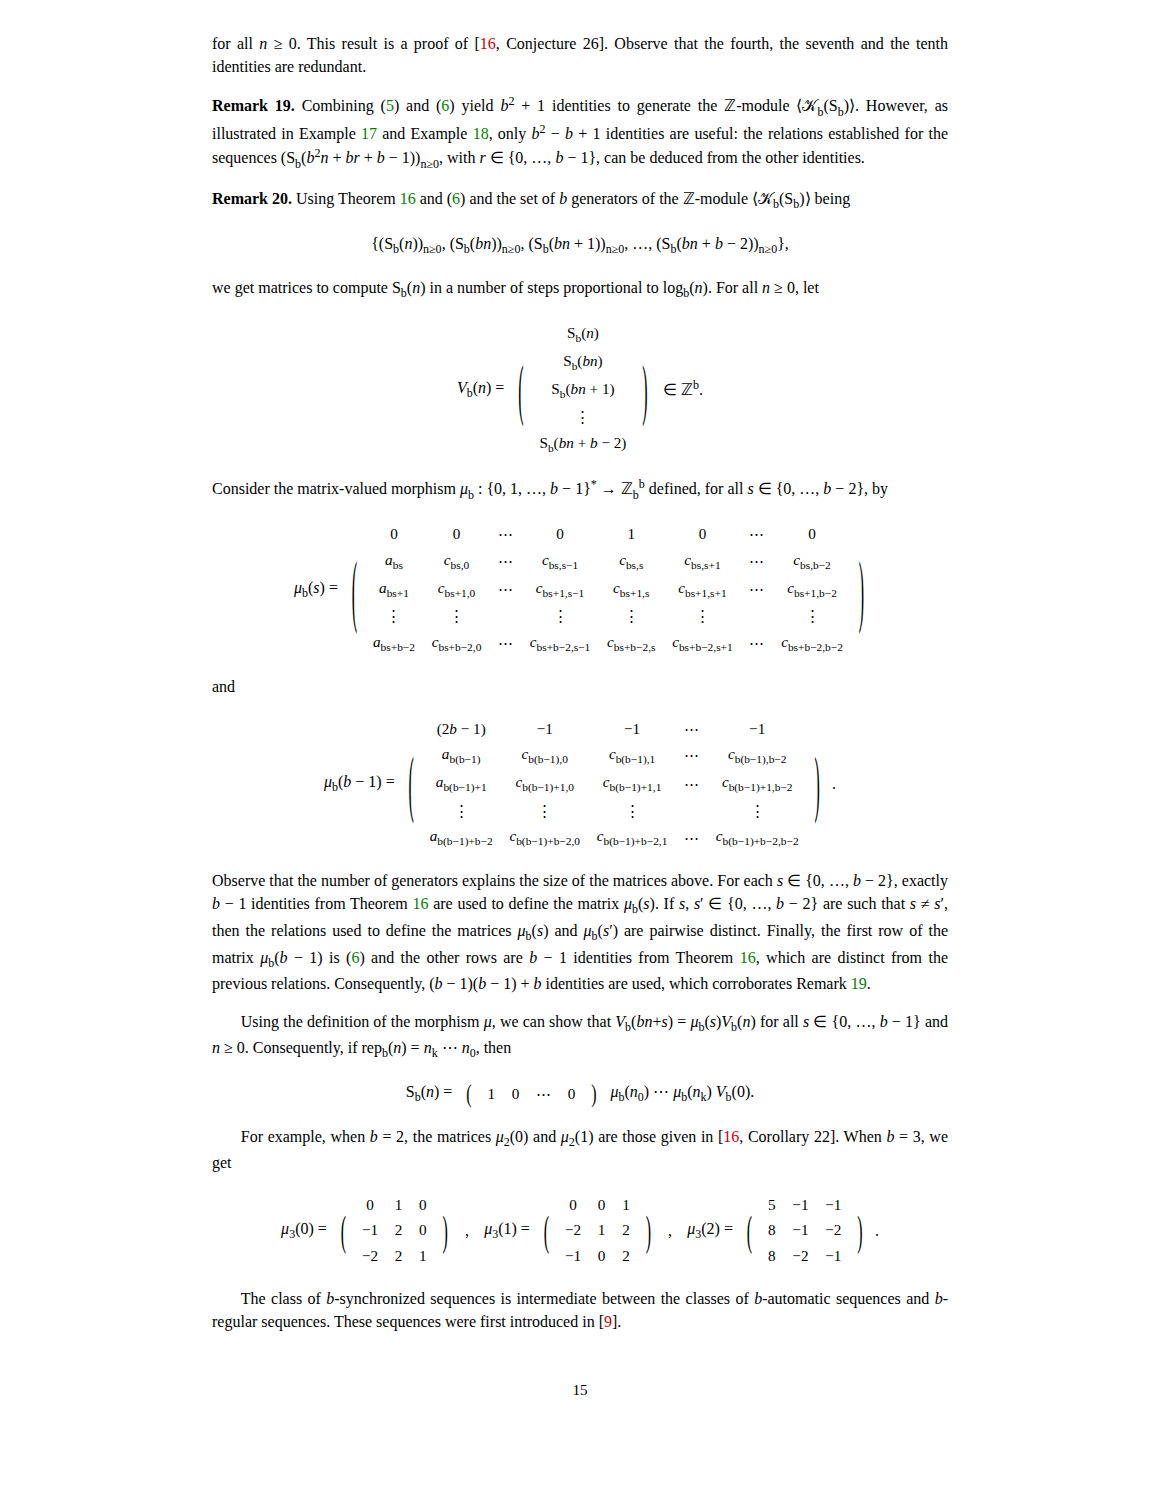for all n ≥ 0. This result is a proof of [16, Conjecture 26]. Observe that the fourth, the seventh and the tenth identities are redundant.
Remark 19. Combining (5) and (6) yield b 2 + 1 identities to generate the ℤ-module ⟨𝒦b(Sb)⟩. However, as illustrated in Example 17 and Example 18, only b 2 − b + 1 identities are useful: the relations established for the sequences (Sb(b 2 n + br + b − 1))n≥0, with r ∈ {0, …, b − 1}, can be deduced from the other identities.
Remark 20. Using Theorem 16 and (6) and the set of b generators of the ℤ-module ⟨𝒦b(Sb)⟩ being
{(Sb(n))n≥0, (Sb(bn))n≥0, (Sb(bn + 1))n≥0, …, (Sb(bn + b − 2))n≥0},
we get matrices to compute Sb(n) in a number of steps proportional to logb(n). For all n ≥ 0, let
Vb(n) = (
| S b ( n ) |
| S b ( bn ) |
| S b ( bn + 1) |
| ⋮ |
| S b ( bn + b − 2) |
) ∈ ℤb.
Consider the matrix-valued morphism μb : {0, 1, …, b − 1}* → ℤbb defined, for all s ∈ {0, …, b − 2}, by
μb(s) = (
| 0 | 0 | ⋯ | 0 | 1 | 0 | ⋯ | 0 |
| a bs | c bs,0 | ⋯ | c bs,s−1 | c bs,s | c bs,s+1 | ⋯ | c bs,b−2 |
| a bs+1 | c bs+1,0 | ⋯ | c bs+1,s−1 | c bs+1,s | c bs+1,s+1 | ⋯ | c bs+1,b−2 |
| ⋮ | ⋮ | | ⋮ | ⋮ | ⋮ | | ⋮ |
| a bs+b−2 | c bs+b−2,0 | ⋯ | c bs+b−2,s−1 | c bs+b−2,s | c bs+b−2,s+1 | ⋯ | c bs+b−2,b−2 |
)
and
μb(b − 1) = (
| (2 b − 1) | −1 | −1 | ⋯ | −1 |
| a b(b−1) | c b(b−1),0 | c b(b−1),1 | ⋯ | c b(b−1),b−2 |
| a b(b−1)+1 | c b(b−1)+1,0 | c b(b−1)+1,1 | ⋯ | c b(b−1)+1,b−2 |
| ⋮ | ⋮ | ⋮ | | ⋮ |
| a b(b−1)+b−2 | c b(b−1)+b−2,0 | c b(b−1)+b−2,1 | ⋯ | c b(b−1)+b−2,b−2 |
) .
Observe that the number of generators explains the size of the matrices above. For each s ∈ {0, …, b − 2}, exactly b − 1 identities from Theorem 16 are used to define the matrix μb(s). If s, s′ ∈ {0, …, b − 2} are such that s ≠ s′, then the relations used to define the matrices μb(s) and μb(s′) are pairwise distinct. Finally, the first row of the matrix μb(b − 1) is (6) and the other rows are b − 1 identities from Theorem 16, which are distinct from the previous relations. Consequently, (b − 1)(b − 1) + b identities are used, which corroborates Remark 19.
Using the definition of the morphism μ, we can show that Vb(bn+s) = μb(s)Vb(n) for all s ∈ {0, …, b − 1} and n ≥ 0. Consequently, if repb(n) = nk ⋯ n 0, then
Sb(n) = (
| 1 | 0 | ⋯ | 0 |
) μb(n 0) ⋯ μb(nk) Vb(0).
For example, when b = 2, the matrices μ 2(0) and μ 2(1) are those given in [16, Corollary 22]. When b = 3, we get
μ 3(0) = (
| 0 | 1 | 0 |
| −1 | 2 | 0 |
| −2 | 2 | 1 |
) , μ 3(1) = (
| 0 | 0 | 1 |
| −2 | 1 | 2 |
| −1 | 0 | 2 |
) , μ 3(2) = (
| 5 | −1 | −1 |
| 8 | −1 | −2 |
| 8 | −2 | −1 |
) .
The class of b-synchronized sequences is intermediate between the classes of b-automatic sequences and b-regular sequences. These sequences were first introduced in [9].
15